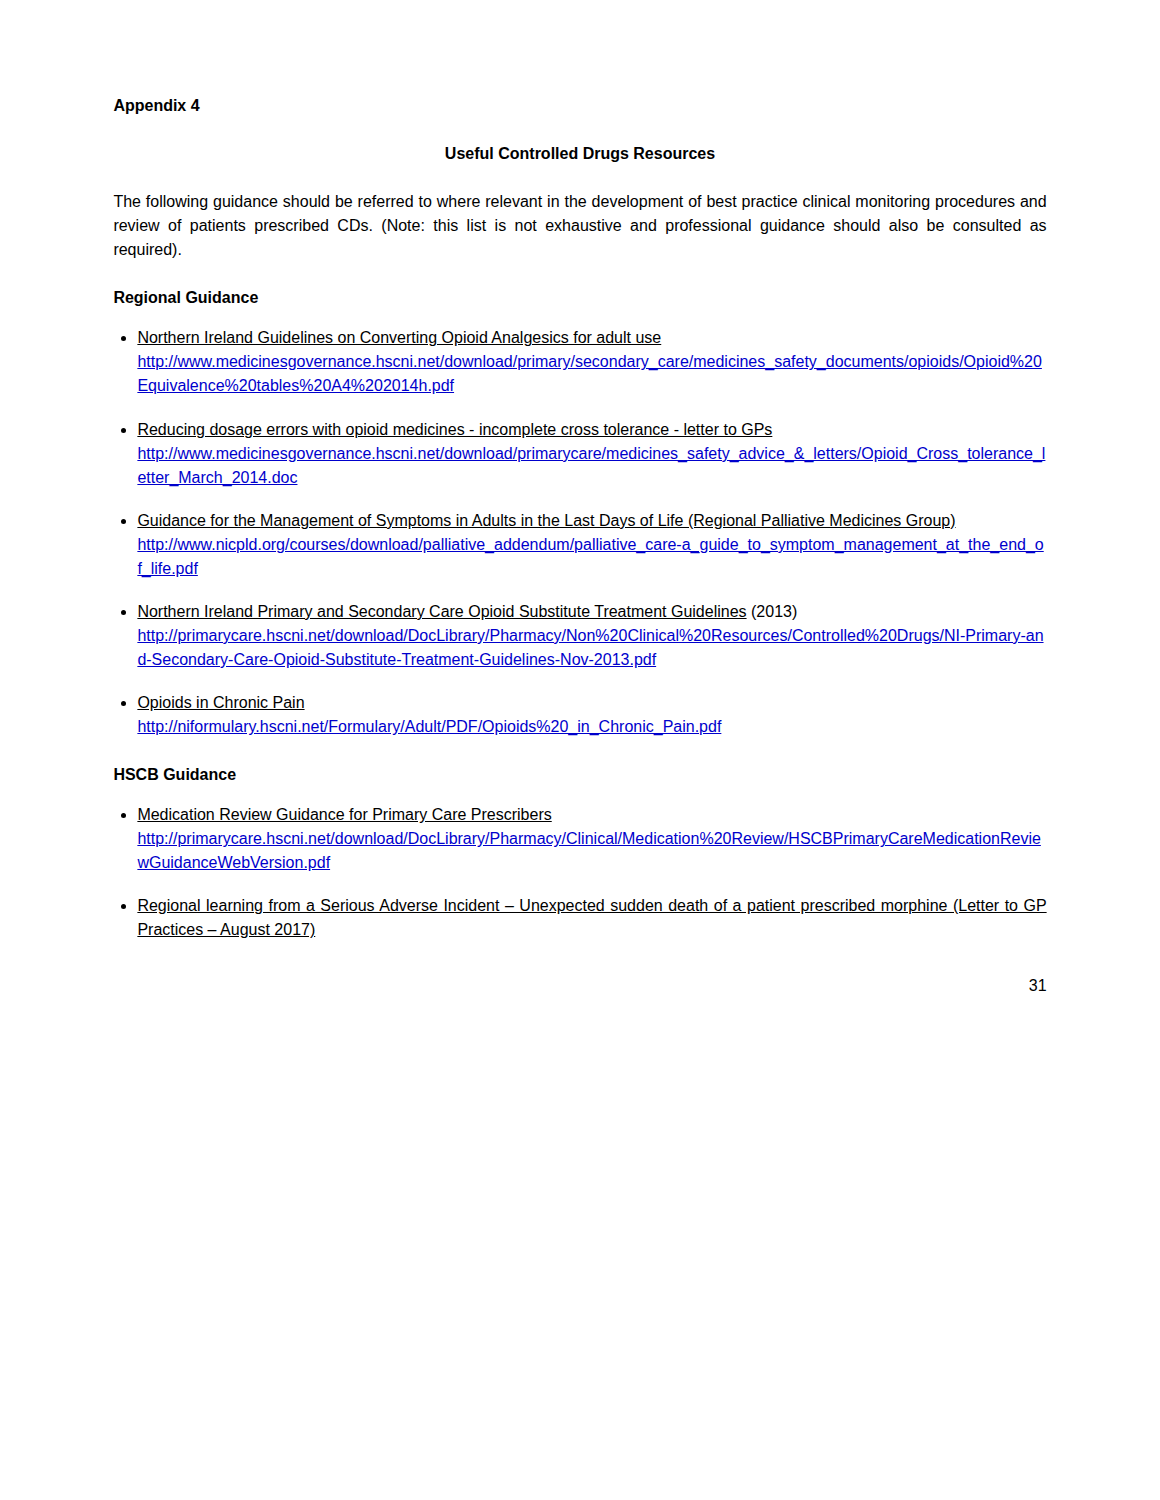Appendix 4
Useful Controlled Drugs Resources
The following guidance should be referred to where relevant in the development of best practice clinical monitoring procedures and review of patients prescribed CDs. (Note: this list is not exhaustive and professional guidance should also be consulted as required).
Regional Guidance
Northern Ireland Guidelines on Converting Opioid Analgesics for adult use
http://www.medicinesgovernance.hscni.net/download/primary/secondary_care/medicines_safety_documents/opioids/Opioid%20Equivalence%20tables%20A4%202014h.pdf
Reducing dosage errors with opioid medicines - incomplete cross tolerance - letter to GPs
http://www.medicinesgovernance.hscni.net/download/primarycare/medicines_safety_advice_&_letters/Opioid_Cross_tolerance_letter_March_2014.doc
Guidance for the Management of Symptoms in Adults in the Last Days of Life (Regional Palliative Medicines Group)
http://www.nicpld.org/courses/download/palliative_addendum/palliative_care-a_guide_to_symptom_management_at_the_end_of_life.pdf
Northern Ireland Primary and Secondary Care Opioid Substitute Treatment Guidelines (2013)
http://primarycare.hscni.net/download/DocLibrary/Pharmacy/Non%20Clinical%20Resources/Controlled%20Drugs/NI-Primary-and-Secondary-Care-Opioid-Substitute-Treatment-Guidelines-Nov-2013.pdf
Opioids in Chronic Pain
http://niformulary.hscni.net/Formulary/Adult/PDF/Opioids%20_in_Chronic_Pain.pdf
HSCB Guidance
Medication Review Guidance for Primary Care Prescribers
http://primarycare.hscni.net/download/DocLibrary/Pharmacy/Clinical/Medication%20Review/HSCBPrimaryCareMedicationReviewGuidanceWebVersion.pdf
Regional learning from a Serious Adverse Incident – Unexpected sudden death of a patient prescribed morphine (Letter to GP Practices – August 2017)
31